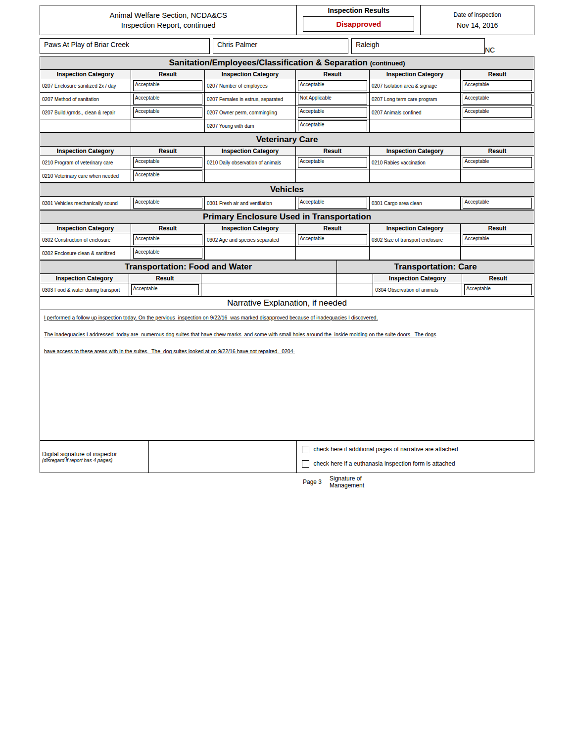| Animal Welfare Section, NCDA&CS Inspection Report, continued | Inspection Results Disapproved | Date of inspection Nov 14, 2016 |
| Paws At Play of Briar Creek | Chris Palmer | Raleigh | NC |
| Sanitation/Employees/Classification & Separation (continued) |
| Inspection Category | Result | Inspection Category | Result | Inspection Category | Result |
| 0207 Enclosure sanitized 2x / day | Acceptable | 0207 Number of employees | Acceptable | 0207 Isolation area & signage | Acceptable |
| 0207 Method of sanitation | Acceptable | 0207 Females in estrus, separated | Not Applicable | 0207 Long term care program | Acceptable |
| 0207 Build./grnds., clean & repair | Acceptable | 0207 Owner perm, commingling | Acceptable | 0207 Animals confined | Acceptable |
| | | 0207 Young with dam | Acceptable | | |
| Veterinary Care |
| Inspection Category | Result | Inspection Category | Result | Inspection Category | Result |
| 0210 Program of veterinary care | Acceptable | 0210 Daily observation of animals | Acceptable | 0210 Rabies vaccination | Acceptable |
| 0210 Veterinary care when needed | Acceptable | | | | |
| Vehicles |
| 0301 Vehicles mechanically sound | Acceptable | 0301 Fresh air and ventilation | Acceptable | 0301 Cargo area clean | Acceptable |
| Primary Enclosure Used in Transportation |
| Inspection Category | Result | Inspection Category | Result | Inspection Category | Result |
| 0302 Construction of enclosure | Acceptable | 0302 Age and species separated | Acceptable | 0302 Size of transport enclosure | Acceptable |
| 0302 Enclosure clean & sanitized | Acceptable | | | | |
| Transportation: Food and Water | Transportation: Care |
| Inspection Category | Result | | | Inspection Category | Result |
| 0303 Food & water during transport | Acceptable | | | 0304 Observation of animals | Acceptable |
Narrative Explanation, if needed
I performed a follow up inspection today. On the pervious inspection on 9/22/16 was marked disapproved because of inadequacies I discovered.
The inadequacies I addressed today are numerous dog suites that have chew marks and some with small holes around the inside molding on the suite doors. The dogs
have access to these areas with in the suites. The dog suites looked at on 9/22/16 have not repaired. 0204-
| Digital signature of inspector (disregard if report has 4 pages) | | check here if additional pages of narrative are attached check here if a euthanasia inspection form is attached |
| Page 3 | Signature of Management |